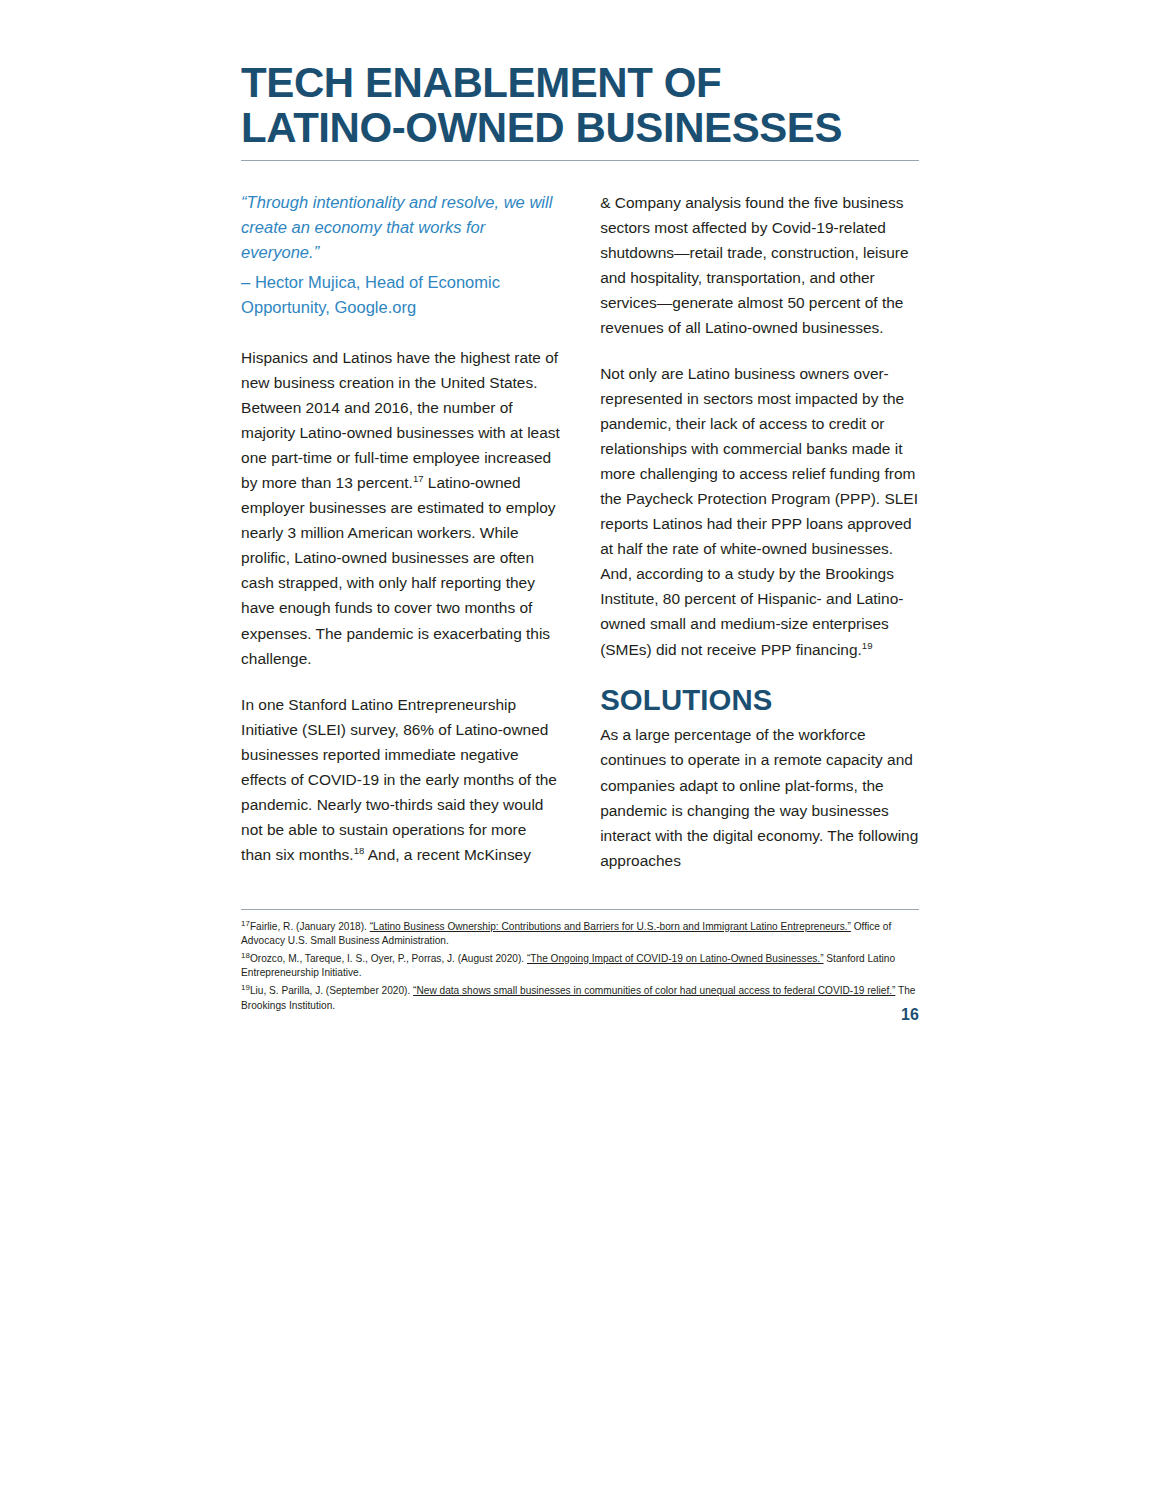Tech Enablement of
Latino-Owned Businesses
“Through intentionality and resolve, we will create an economy that works for everyone.”
– Hector Mujica, Head of Economic Opportunity, Google.org
Hispanics and Latinos have the highest rate of new business creation in the United States. Between 2014 and 2016, the number of majority Latino-owned businesses with at least one part-time or full-time employee increased by more than 13 percent.17 Latino-owned employer businesses are estimated to employ nearly 3 million American workers. While prolific, Latino-owned businesses are often cash strapped, with only half reporting they have enough funds to cover two months of expenses. The pandemic is exacerbating this challenge.
In one Stanford Latino Entrepreneurship Initiative (SLEI) survey, 86% of Latino-owned businesses reported immediate negative effects of COVID-19 in the early months of the pandemic. Nearly two-thirds said they would not be able to sustain operations for more than six months.18 And, a recent McKinsey
& Company analysis found the five business sectors most affected by Covid-19-related shutdowns—retail trade, construction, leisure and hospitality, transportation, and other services—generate almost 50 percent of the revenues of all Latino-owned businesses.
Not only are Latino business owners over-represented in sectors most impacted by the pandemic, their lack of access to credit or relationships with commercial banks made it more challenging to access relief funding from the Paycheck Protection Program (PPP). SLEI reports Latinos had their PPP loans approved at half the rate of white-owned businesses. And, according to a study by the Brookings Institute, 80 percent of Hispanic- and Latino-owned small and medium-size enterprises (SMEs) did not receive PPP financing.19
Solutions
As a large percentage of the workforce continues to operate in a remote capacity and companies adapt to online plat-forms, the pandemic is changing the way businesses interact with the digital economy. The following approaches
17Fairlie, R. (January 2018). “Latino Business Ownership: Contributions and Barriers for U.S.-born and Immigrant Latino Entrepreneurs.” Office of Advocacy U.S. Small Business Administration.
18Orozco, M., Tareque, I. S., Oyer, P., Porras, J. (August 2020). “The Ongoing Impact of COVID-19 on Latino-Owned Businesses.” Stanford Latino Entrepreneurship Initiative.
19Liu, S. Parilla, J. (September 2020). “New data shows small businesses in communities of color had unequal access to federal COVID-19 relief.” The Brookings Institution.
16